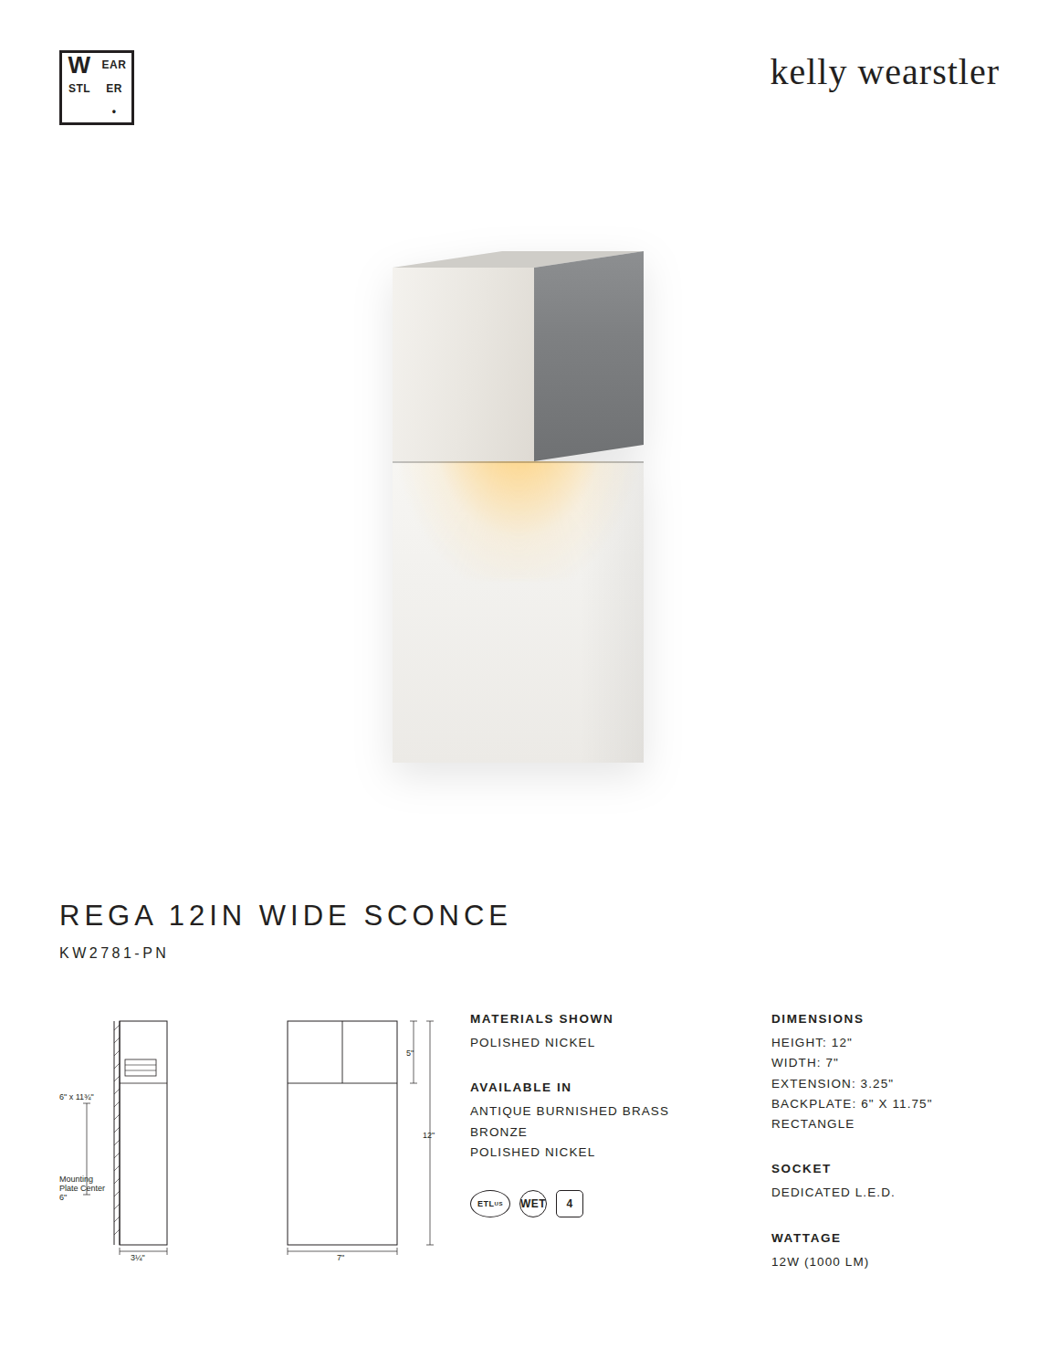WEAR STL ER •
kelly wearstler
Rega 12in Wide Sconce
KW2781-PN
6" x 11¾" Mounting Plate Center 6" 3¼" 5" 12" 7"
Materials Shown
Polished Nickel
Available In
Antique Burnished Brass
Bronze
Polished Nickel
ETLUS
WET
4
Dimensions
Height: 12"
Width: 7"
Extension: 3.25"
Backplate: 6" x 11.75" Rectangle
Socket
Dedicated L.E.D.
Wattage
12W (1000 LM)